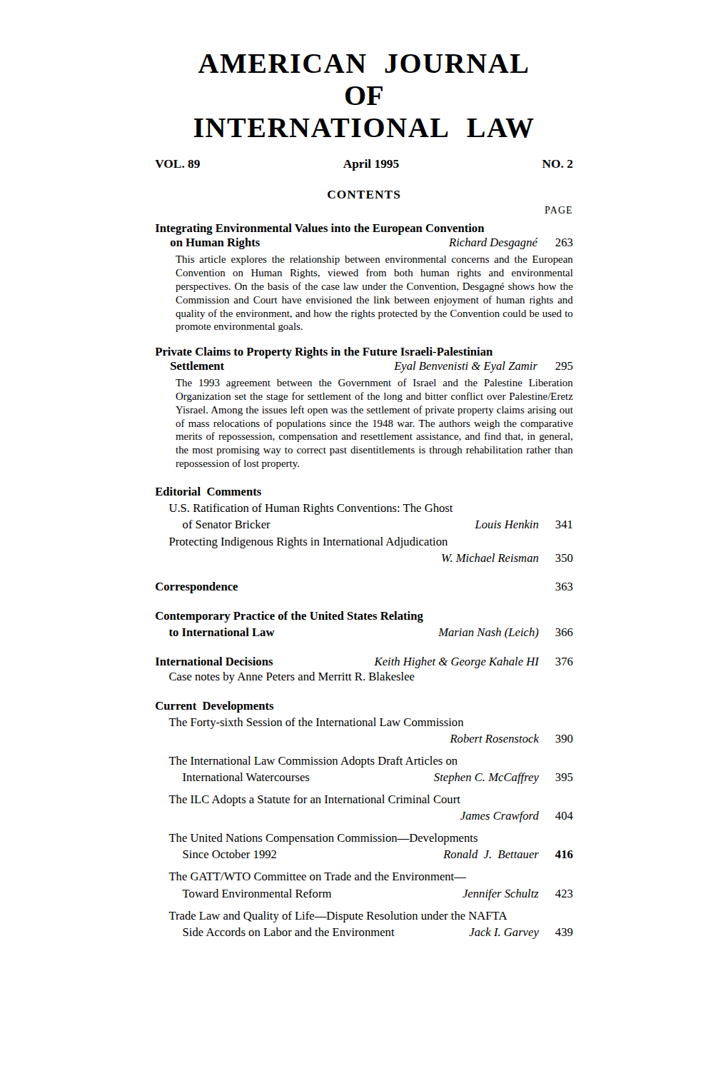AMERICAN JOURNAL
OF
INTERNATIONAL LAW
VOL. 89 April 1995 NO. 2
CONTENTS
PAGE
Integrating Environmental Values into the European Convention
on Human Rights Richard Desgagné 263
This article explores the relationship between environmental concerns and the European Convention on Human Rights, viewed from both human rights and environmental perspectives. On the basis of the case law under the Convention, Desgagné shows how the Commission and Court have envisioned the link between enjoyment of human rights and quality of the environment, and how the rights protected by the Convention could be used to promote environmental goals.
Private Claims to Property Rights in the Future Israeli-Palestinian
Settlement Eyal Benvenisti & Eyal Zamir 295
The 1993 agreement between the Government of Israel and the Palestine Liberation Organization set the stage for settlement of the long and bitter conflict over Palestine/Eretz Yisrael. Among the issues left open was the settlement of private property claims arising out of mass relocations of populations since the 1948 war. The authors weigh the comparative merits of repossession, compensation and resettlement assistance, and find that, in general, the most promising way to correct past disentitlements is through rehabilitation rather than repossession of lost property.
Editorial Comments
U.S. Ratification of Human Rights Conventions: The Ghost
of Senator Bricker Louis Henkin 341
Protecting Indigenous Rights in International Adjudication
W. Michael Reisman 350
Correspondence 363
Contemporary Practice of the United States Relating
to International Law Marian Nash (Leich) 366
International Decisions Keith Highet & George Kahale HI 376
Case notes by Anne Peters and Merritt R. Blakeslee
Current Developments
The Forty-sixth Session of the International Law Commission
Robert Rosenstock 390
The International Law Commission Adopts Draft Articles on
International Watercourses Stephen C. McCaffrey 395
The ILC Adopts a Statute for an International Criminal Court
James Crawford 404
The United Nations Compensation Commission—Developments
Since October 1992 Ronald J. Bettauer 416
The GATT/WTO Committee on Trade and the Environment—
Toward Environmental Reform Jennifer Schultz 423
Trade Law and Quality of Life—Dispute Resolution under the NAFTA
Side Accords on Labor and the Environment Jack I. Garvey 439